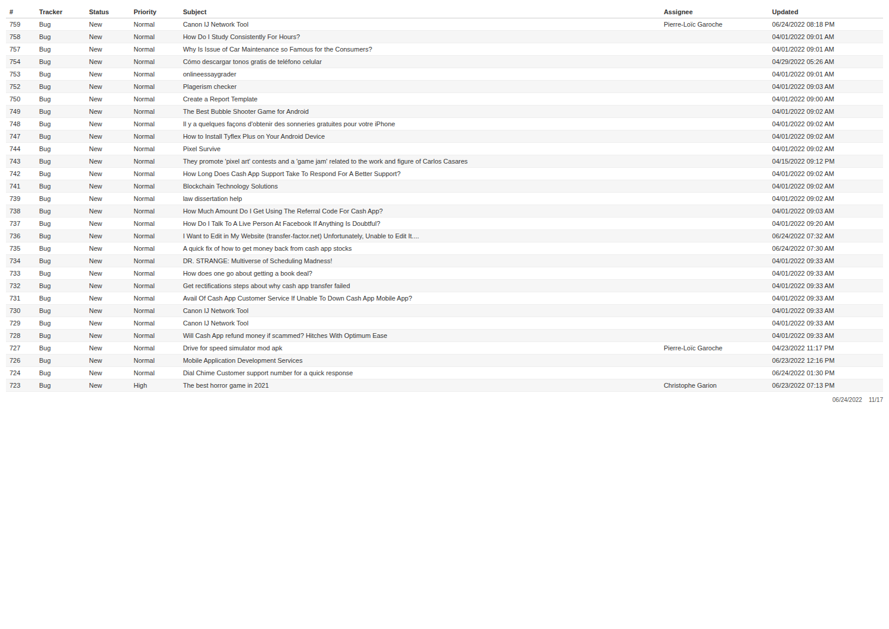| # | Tracker | Status | Priority | Subject | Assignee | Updated |
| --- | --- | --- | --- | --- | --- | --- |
| 759 | Bug | New | Normal | Canon IJ Network Tool | Pierre-Loïc Garoche | 06/24/2022 08:18 PM |
| 758 | Bug | New | Normal | How Do I Study Consistently For Hours? | | 04/01/2022 09:01 AM |
| 757 | Bug | New | Normal | Why Is Issue of Car Maintenance so Famous for the Consumers? | | 04/01/2022 09:01 AM |
| 754 | Bug | New | Normal | Cómo descargar tonos gratis de teléfono celular | | 04/29/2022 05:26 AM |
| 753 | Bug | New | Normal | onlineessaygrader | | 04/01/2022 09:01 AM |
| 752 | Bug | New | Normal | Plagerism checker | | 04/01/2022 09:03 AM |
| 750 | Bug | New | Normal | Create a Report Template | | 04/01/2022 09:00 AM |
| 749 | Bug | New | Normal | The Best Bubble Shooter Game for Android | | 04/01/2022 09:02 AM |
| 748 | Bug | New | Normal | Il y a quelques façons d'obtenir des sonneries gratuites pour votre iPhone | | 04/01/2022 09:02 AM |
| 747 | Bug | New | Normal | How to Install Tyflex Plus on Your Android Device | | 04/01/2022 09:02 AM |
| 744 | Bug | New | Normal | Pixel Survive | | 04/01/2022 09:02 AM |
| 743 | Bug | New | Normal | They promote 'pixel art' contests and a 'game jam' related to the work and figure of Carlos Casares | | 04/15/2022 09:12 PM |
| 742 | Bug | New | Normal | How Long Does Cash App Support Take To Respond For A Better Support? | | 04/01/2022 09:02 AM |
| 741 | Bug | New | Normal | Blockchain Technology Solutions | | 04/01/2022 09:02 AM |
| 739 | Bug | New | Normal | law dissertation help | | 04/01/2022 09:02 AM |
| 738 | Bug | New | Normal | How Much Amount Do I Get Using The Referral Code For Cash App? | | 04/01/2022 09:03 AM |
| 737 | Bug | New | Normal | How Do I Talk To A Live Person At Facebook If Anything Is Doubtful? | | 04/01/2022 09:20 AM |
| 736 | Bug | New | Normal | I Want to Edit in My Website (transfer-factor.net) Unfortunately, Unable to Edit It.... | | 06/24/2022 07:32 AM |
| 735 | Bug | New | Normal | A quick fix of how to get money back from cash app stocks | | 06/24/2022 07:30 AM |
| 734 | Bug | New | Normal | DR. STRANGE: Multiverse of Scheduling Madness! | | 04/01/2022 09:33 AM |
| 733 | Bug | New | Normal | How does one go about getting a book deal? | | 04/01/2022 09:33 AM |
| 732 | Bug | New | Normal | Get rectifications steps about why cash app transfer failed | | 04/01/2022 09:33 AM |
| 731 | Bug | New | Normal | Avail Of Cash App Customer Service If Unable To Down Cash App Mobile App? | | 04/01/2022 09:33 AM |
| 730 | Bug | New | Normal | Canon IJ Network Tool | | 04/01/2022 09:33 AM |
| 729 | Bug | New | Normal | Canon IJ Network Tool | | 04/01/2022 09:33 AM |
| 728 | Bug | New | Normal | Will Cash App refund money if scammed? Hitches With Optimum Ease | | 04/01/2022 09:33 AM |
| 727 | Bug | New | Normal | Drive for speed simulator mod apk | Pierre-Loïc Garoche | 04/23/2022 11:17 PM |
| 726 | Bug | New | Normal | Mobile Application Development Services | | 06/23/2022 12:16 PM |
| 724 | Bug | New | Normal | Dial Chime Customer support number for a quick response | | 06/24/2022 01:30 PM |
| 723 | Bug | New | High | The best horror game in 2021 | Christophe Garion | 06/23/2022 07:13 PM |
06/24/2022 11/17